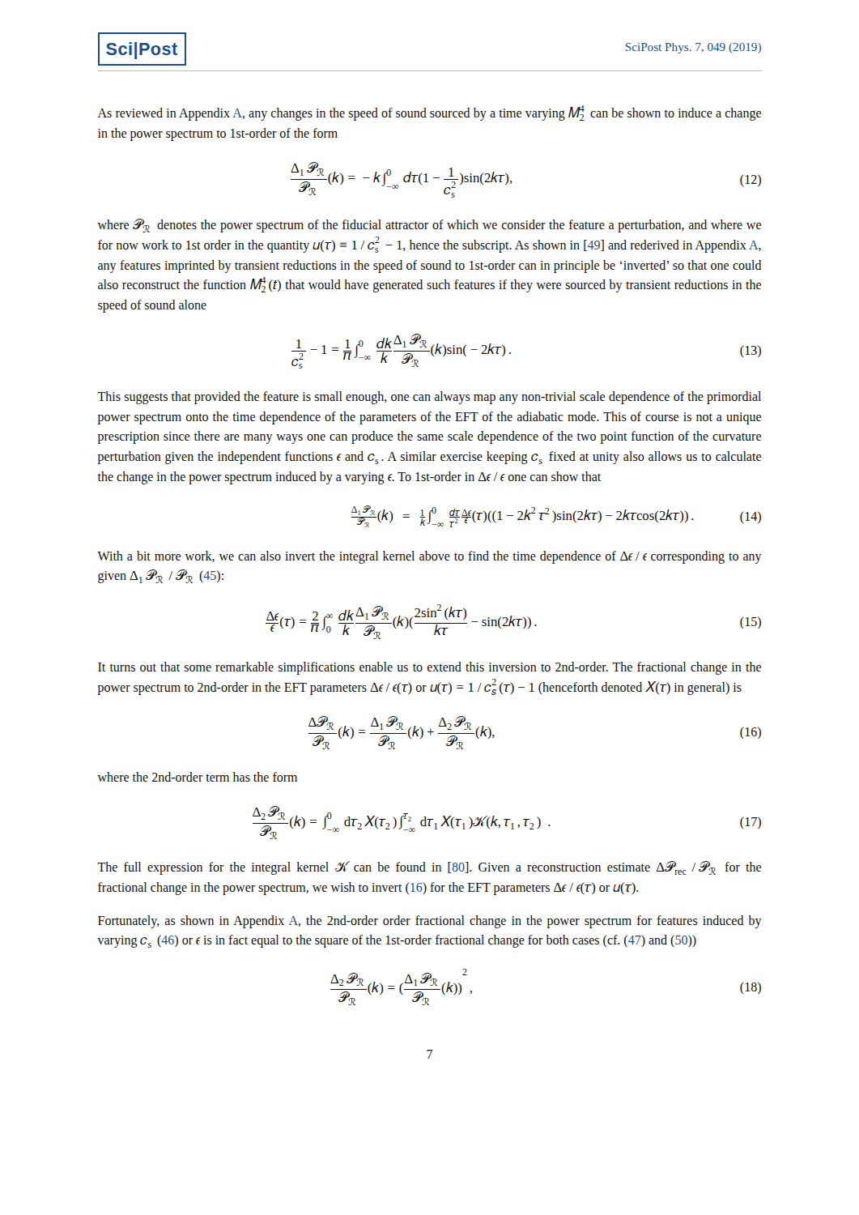Sci|Post
SciPost Phys. 7, 049 (2019)
As reviewed in Appendix A, any changes in the speed of sound sourced by a time varying M24 can be shown to induce a change in the power spectrum to 1st-order of the form
Δ1𝒫ℛ 𝒫ℛ (k) = −k ∫−∞0 dτ (1−1cs2) sin(2kτ) ,
(12)
where 𝒫ℛ denotes the power spectrum of the fiducial attractor of which we consider the feature a perturbation, and where we for now work to 1st order in the quantity u(τ)≡1/cs2−1, hence the subscript. As shown in [49] and rederived in Appendix A, any features imprinted by transient reductions in the speed of sound to 1st-order can in principle be ‘inverted’ so that one could also reconstruct the function M24(t) that would have generated such features if they were sourced by transient reductions in the speed of sound alone
1cs2 −1 = 1π ∫−∞0 dkk Δ1𝒫ℛ 𝒫ℛ (k) sin(−2kτ) .
(13)
This suggests that provided the feature is small enough, one can always map any non-trivial scale dependence of the primordial power spectrum onto the time dependence of the parameters of the EFT of the adiabatic mode. This of course is not a unique prescription since there are many ways one can produce the same scale dependence of the two point function of the curvature perturbation given the independent functions ϵ and cs. A similar exercise keeping cs fixed at unity also allows us to calculate the change in the power spectrum induced by a varying ϵ. To 1st-order in Δϵ/ϵ one can show that
Δ1𝒫ℛ 𝒫ℛ (k)
=
1k ∫−∞0 dττ2 Δϵϵ (τ) ((1−2k2τ2) sin(2kτ) −2kτcos(2kτ)) .
(14)
With a bit more work, we can also invert the integral kernel above to find the time dependence of Δϵ/ϵ corresponding to any given Δ1𝒫ℛ/𝒫ℛ (45):
Δϵϵ (τ) = 2π ∫0∞ dkk Δ1𝒫ℛ 𝒫ℛ (k) ( 2sin2(kτ)kτ − sin(2kτ) ) .
(15)
It turns out that some remarkable simplifications enable us to extend this inversion to 2nd-order. The fractional change in the power spectrum to 2nd-order in the EFT parameters Δϵ/ϵ(τ) or u(τ)=1/cs2(τ)−1 (henceforth denoted X(τ) in general) is
Δ𝒫ℛ 𝒫ℛ (k) = Δ1𝒫ℛ 𝒫ℛ (k) + Δ2𝒫ℛ 𝒫ℛ (k) ,
(16)
where the 2nd-order term has the form
Δ2𝒫ℛ 𝒫ℛ (k) = ∫−∞0 dτ2 X(τ2) ∫−∞τ2 dτ1 X(τ1) 𝒦(k,τ1,τ2) .
(17)
The full expression for the integral kernel 𝒦 can be found in [80]. Given a reconstruction estimate Δ𝒫rec/𝒫ℛ for the fractional change in the power spectrum, we wish to invert (16) for the EFT parameters Δϵ/ϵ(τ) or u(τ).
Fortunately, as shown in Appendix A, the 2nd-order order fractional change in the power spectrum for features induced by varying cs (46) or ϵ is in fact equal to the square of the 1st-order fractional change for both cases (cf. (47) and (50))
Δ2𝒫ℛ 𝒫ℛ (k) = ( Δ1𝒫ℛ 𝒫ℛ (k) ) 2 ,
(18)
7